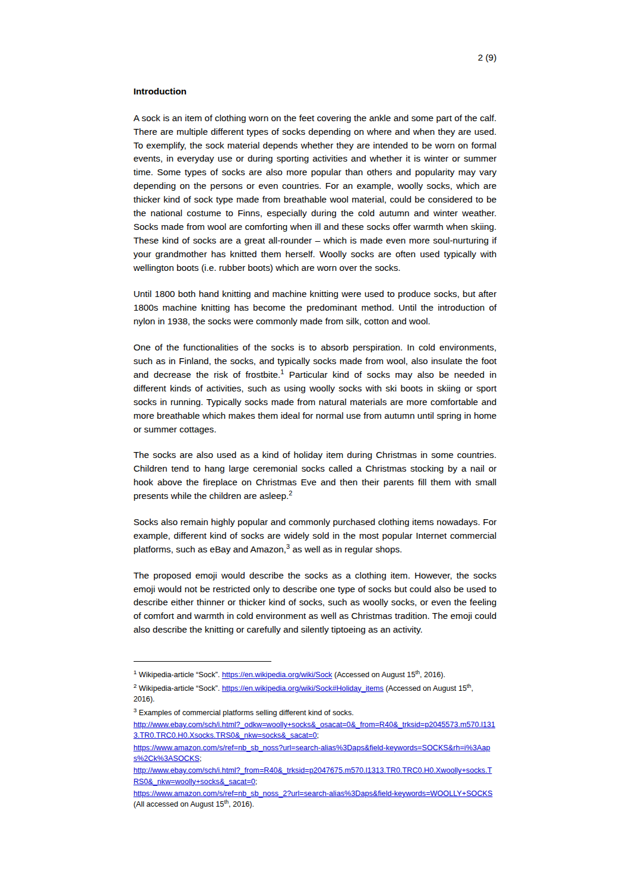2 (9)
Introduction
A sock is an item of clothing worn on the feet covering the ankle and some part of the calf. There are multiple different types of socks depending on where and when they are used. To exemplify, the sock material depends whether they are intended to be worn on formal events, in everyday use or during sporting activities and whether it is winter or summer time. Some types of socks are also more popular than others and popularity may vary depending on the persons or even countries. For an example, woolly socks, which are thicker kind of sock type made from breathable wool material, could be considered to be the national costume to Finns, especially during the cold autumn and winter weather. Socks made from wool are comforting when ill and these socks offer warmth when skiing. These kind of socks are a great all-rounder – which is made even more soul-nurturing if your grandmother has knitted them herself. Woolly socks are often used typically with wellington boots (i.e. rubber boots) which are worn over the socks.
Until 1800 both hand knitting and machine knitting were used to produce socks, but after 1800s machine knitting has become the predominant method. Until the introduction of nylon in 1938, the socks were commonly made from silk, cotton and wool.
One of the functionalities of the socks is to absorb perspiration. In cold environments, such as in Finland, the socks, and typically socks made from wool, also insulate the foot and decrease the risk of frostbite.1 Particular kind of socks may also be needed in different kinds of activities, such as using woolly socks with ski boots in skiing or sport socks in running. Typically socks made from natural materials are more comfortable and more breathable which makes them ideal for normal use from autumn until spring in home or summer cottages.
The socks are also used as a kind of holiday item during Christmas in some countries. Children tend to hang large ceremonial socks called a Christmas stocking by a nail or hook above the fireplace on Christmas Eve and then their parents fill them with small presents while the children are asleep.2
Socks also remain highly popular and commonly purchased clothing items nowadays. For example, different kind of socks are widely sold in the most popular Internet commercial platforms, such as eBay and Amazon,3 as well as in regular shops.
The proposed emoji would describe the socks as a clothing item. However, the socks emoji would not be restricted only to describe one type of socks but could also be used to describe either thinner or thicker kind of socks, such as woolly socks, or even the feeling of comfort and warmth in cold environment as well as Christmas tradition. The emoji could also describe the knitting or carefully and silently tiptoeing as an activity.
1 Wikipedia-article “Sock”. https://en.wikipedia.org/wiki/Sock (Accessed on August 15th, 2016).
2 Wikipedia-article “Sock”. https://en.wikipedia.org/wiki/Sock#Holiday_items (Accessed on August 15th, 2016).
3 Examples of commercial platforms selling different kind of socks.
http://www.ebay.com/sch/i.html?_odkw=woolly+socks&_osacat=0&_from=R40&_trksid=p2045573.m570.l1313.TR0.TRC0.H0.Xsocks.TRS0&_nkw=socks&_sacat=0;
https://www.amazon.com/s/ref=nb_sb_noss?url=search-alias%3Daps&field-keywords=SOCKS&rh=i%3Aaps%2Ck%3ASOCKS;
http://www.ebay.com/sch/i.html?_from=R40&_trksid=p2047675.m570.l1313.TR0.TRC0.H0.Xwoolly+socks.TRS0&_nkw=woolly+socks&_sacat=0;
https://www.amazon.com/s/ref=nb_sb_noss_2?url=search-alias%3Daps&field-keywords=WOOLLY+SOCKS (All accessed on August 15th, 2016).